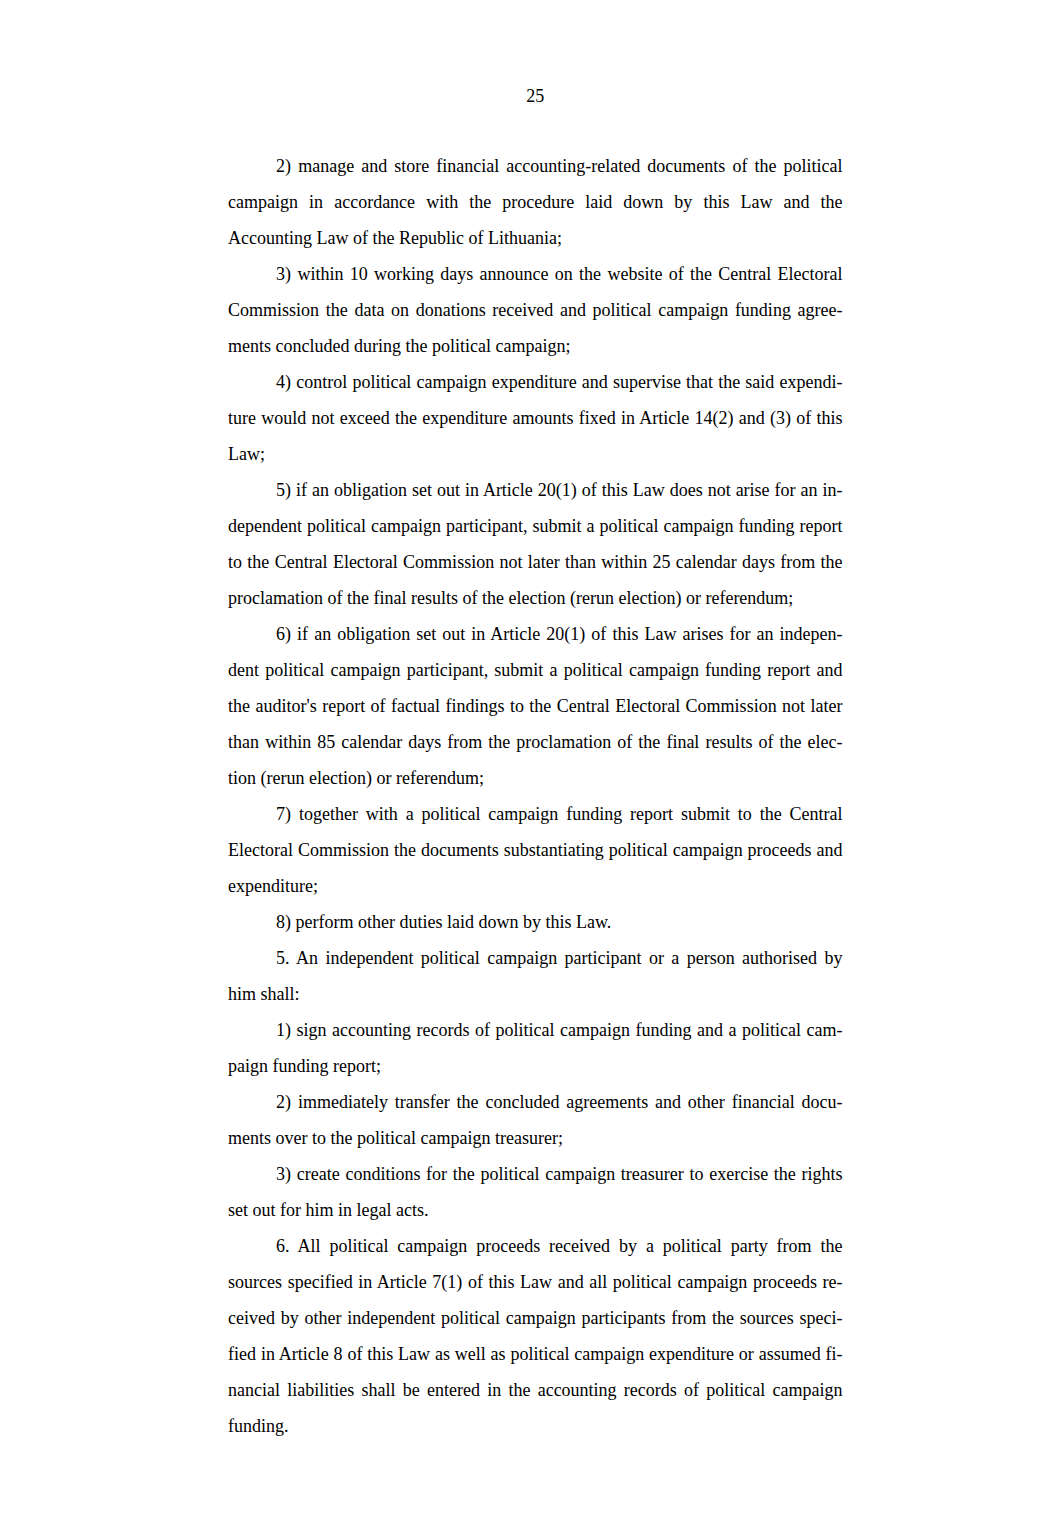25
2) manage and store financial accounting-related documents of the political campaign in accordance with the procedure laid down by this Law and the Accounting Law of the Republic of Lithuania;
3) within 10 working days announce on the website of the Central Electoral Commission the data on donations received and political campaign funding agreements concluded during the political campaign;
4) control political campaign expenditure and supervise that the said expenditure would not exceed the expenditure amounts fixed in Article 14(2) and (3) of this Law;
5) if an obligation set out in Article 20(1) of this Law does not arise for an independent political campaign participant, submit a political campaign funding report to the Central Electoral Commission not later than within 25 calendar days from the proclamation of the final results of the election (rerun election) or referendum;
6) if an obligation set out in Article 20(1) of this Law arises for an independent political campaign participant, submit a political campaign funding report and the auditor's report of factual findings to the Central Electoral Commission not later than within 85 calendar days from the proclamation of the final results of the election (rerun election) or referendum;
7) together with a political campaign funding report submit to the Central Electoral Commission the documents substantiating political campaign proceeds and expenditure;
8) perform other duties laid down by this Law.
5. An independent political campaign participant or a person authorised by him shall:
1) sign accounting records of political campaign funding and a political campaign funding report;
2) immediately transfer the concluded agreements and other financial documents over to the political campaign treasurer;
3) create conditions for the political campaign treasurer to exercise the rights set out for him in legal acts.
6. All political campaign proceeds received by a political party from the sources specified in Article 7(1) of this Law and all political campaign proceeds received by other independent political campaign participants from the sources specified in Article 8 of this Law as well as political campaign expenditure or assumed financial liabilities shall be entered in the accounting records of political campaign funding.